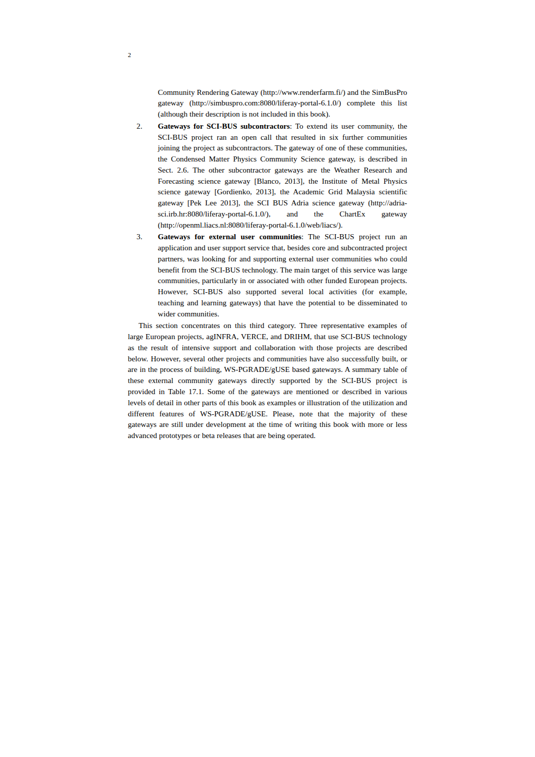2
Community Rendering Gateway (http://www.renderfarm.fi/) and the SimBusPro gateway (http://simbuspro.com:8080/liferay-portal-6.1.0/) complete this list (although their description is not included in this book).
2. Gateways for SCI-BUS subcontractors: To extend its user community, the SCI-BUS project ran an open call that resulted in six further communities joining the project as subcontractors. The gateway of one of these communities, the Condensed Matter Physics Community Science gateway, is described in Sect. 2.6. The other subcontractor gateways are the Weather Research and Forecasting science gateway [Blanco, 2013], the Institute of Metal Physics science gateway [Gordienko, 2013], the Academic Grid Malaysia scientific gateway [Pek Lee 2013], the SCI BUS Adria science gateway (http://adria-sci.irb.hr:8080/liferay-portal-6.1.0/), and the ChartEx gateway (http://openml.liacs.nl:8080/liferay-portal-6.1.0/web/liacs/).
3. Gateways for external user communities: The SCI-BUS project run an application and user support service that, besides core and subcontracted project partners, was looking for and supporting external user communities who could benefit from the SCI-BUS technology. The main target of this service was large communities, particularly in or associated with other funded European projects. However, SCI-BUS also supported several local activities (for example, teaching and learning gateways) that have the potential to be disseminated to wider communities.
This section concentrates on this third category. Three representative examples of large European projects, agINFRA, VERCE, and DRIHM, that use SCI-BUS technology as the result of intensive support and collaboration with those projects are described below. However, several other projects and communities have also successfully built, or are in the process of building, WS-PGRADE/gUSE based gateways. A summary table of these external community gateways directly supported by the SCI-BUS project is provided in Table 17.1. Some of the gateways are mentioned or described in various levels of detail in other parts of this book as examples or illustration of the utilization and different features of WS-PGRADE/gUSE. Please, note that the majority of these gateways are still under development at the time of writing this book with more or less advanced prototypes or beta releases that are being operated.